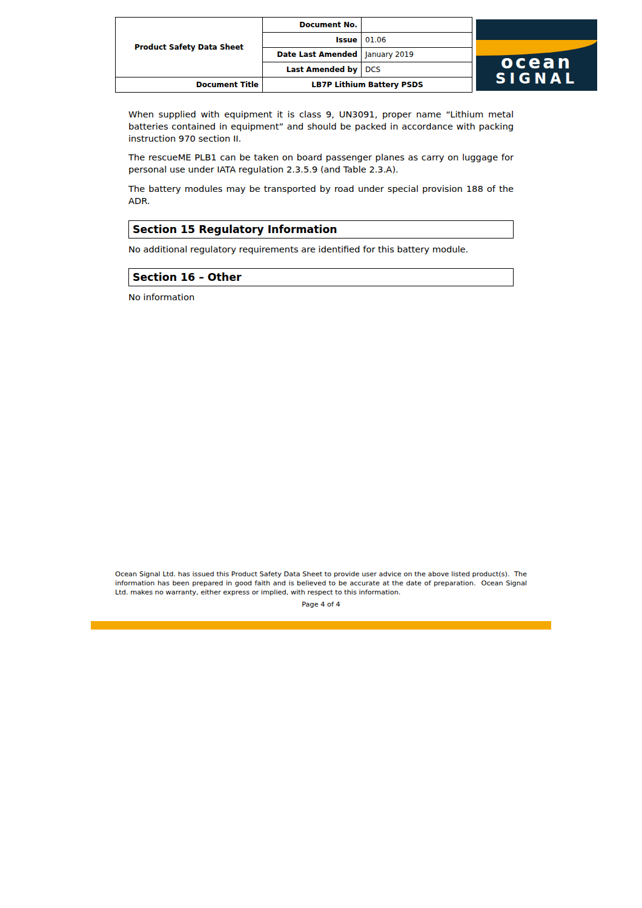| Product Safety Data Sheet | Document No. | | ocean SIGNAL |
| Issue | 01.06 |
| Date Last Amended | January 2019 |
| Last Amended by | DCS |
| Document Title | LB7P Lithium Battery PSDS |
When supplied with equipment it is class 9, UN3091, proper name “Lithium metal batteries contained in equipment” and should be packed in accordance with packing instruction 970 section II.
The rescueME PLB1 can be taken on board passenger planes as carry on luggage for personal use under IATA regulation 2.3.5.9 (and Table 2.3.A).
The battery modules may be transported by road under special provision 188 of the ADR.
Section 15 Regulatory Information
No additional regulatory requirements are identified for this battery module.
Section 16 – Other
No information
Ocean Signal Ltd. has issued this Product Safety Data Sheet to provide user advice on the above listed product(s). The information has been prepared in good faith and is believed to be accurate at the date of preparation. Ocean Signal Ltd. makes no warranty, either express or implied, with respect to this information.
Page 4 of 4